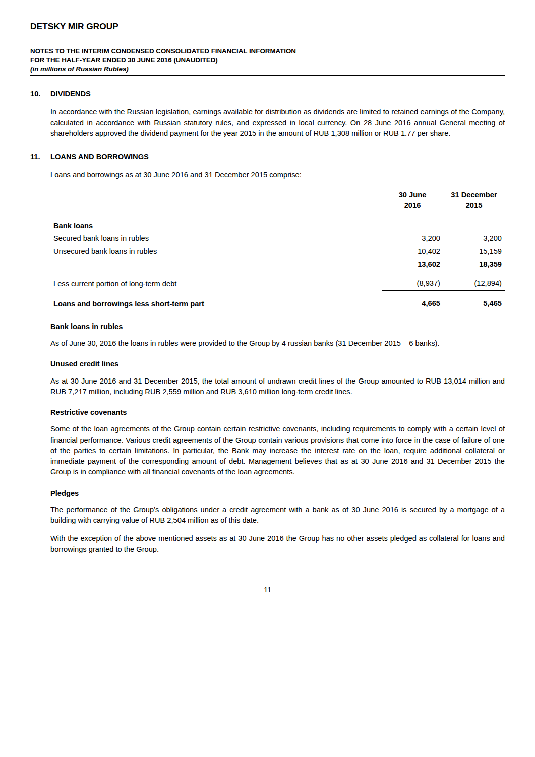DETSKY MIR GROUP
NOTES TO THE INTERIM CONDENSED CONSOLIDATED FINANCIAL INFORMATION
FOR THE HALF-YEAR ENDED 30 JUNE 2016 (UNAUDITED)
(in millions of Russian Rubles)
10. DIVIDENDS
In accordance with the Russian legislation, earnings available for distribution as dividends are limited to retained earnings of the Company, calculated in accordance with Russian statutory rules, and expressed in local currency. On 28 June 2016 annual General meeting of shareholders approved the dividend payment for the year 2015 in the amount of RUB 1,308 million or RUB 1.77 per share.
11. LOANS AND BORROWINGS
Loans and borrowings as at 30 June 2016 and 31 December 2015 comprise:
| | 30 June 2016 | 31 December 2015 |
| --- | --- | --- |
| Bank loans | | |
| Secured bank loans in rubles | 3,200 | 3,200 |
| Unsecured bank loans in rubles | 10,402 | 15,159 |
| | 13,602 | 18,359 |
| Less current portion of long-term debt | (8,937) | (12,894) |
| Loans and borrowings less short-term part | 4,665 | 5,465 |
Bank loans in rubles
As of June 30, 2016 the loans in rubles were provided to the Group by 4 russian banks (31 December 2015 – 6 banks).
Unused credit lines
As at 30 June 2016 and 31 December 2015, the total amount of undrawn credit lines of the Group amounted to RUB 13,014 million and RUB 7,217 million, including RUB 2,559 million and RUB 3,610 million long-term credit lines.
Restrictive covenants
Some of the loan agreements of the Group contain certain restrictive covenants, including requirements to comply with a certain level of financial performance. Various credit agreements of the Group contain various provisions that come into force in the case of failure of one of the parties to certain limitations. In particular, the Bank may increase the interest rate on the loan, require additional collateral or immediate payment of the corresponding amount of debt. Management believes that as at 30 June 2016 and 31 December 2015 the Group is in compliance with all financial covenants of the loan agreements.
Pledges
The performance of the Group’s obligations under a credit agreement with a bank as of 30 June 2016 is secured by a mortgage of a building with carrying value of RUB 2,504 million as of this date.
With the exception of the above mentioned assets as at 30 June 2016 the Group has no other assets pledged as collateral for loans and borrowings granted to the Group.
11